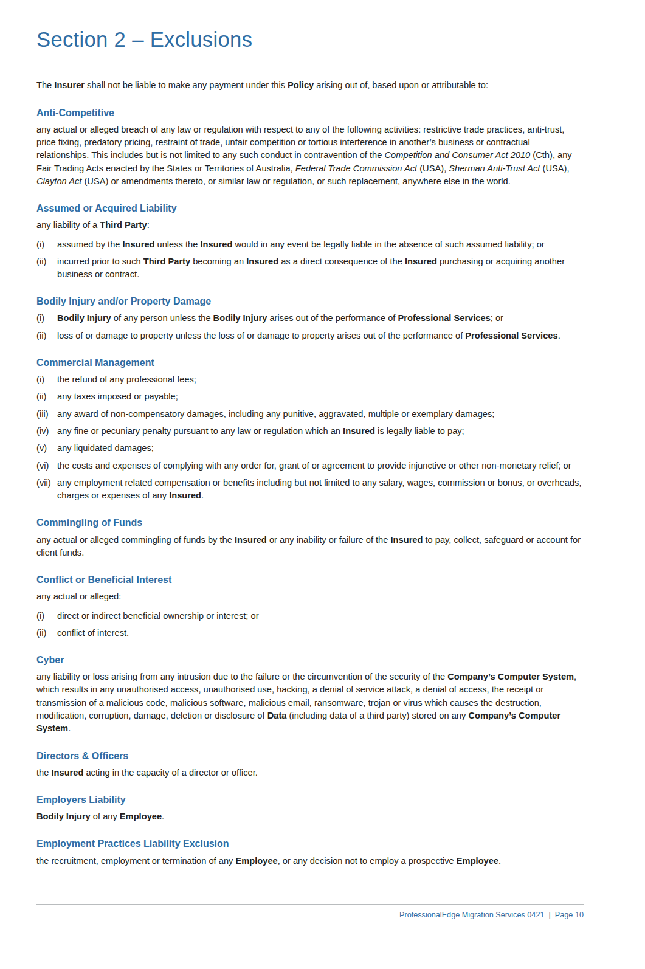Section 2 – Exclusions
The Insurer shall not be liable to make any payment under this Policy arising out of, based upon or attributable to:
Anti-Competitive
any actual or alleged breach of any law or regulation with respect to any of the following activities: restrictive trade practices, anti-trust, price fixing, predatory pricing, restraint of trade, unfair competition or tortious interference in another’s business or contractual relationships. This includes but is not limited to any such conduct in contravention of the Competition and Consumer Act 2010 (Cth), any Fair Trading Acts enacted by the States or Territories of Australia, Federal Trade Commission Act (USA), Sherman Anti-Trust Act (USA), Clayton Act (USA) or amendments thereto, or similar law or regulation, or such replacement, anywhere else in the world.
Assumed or Acquired Liability
any liability of a Third Party:
(i) assumed by the Insured unless the Insured would in any event be legally liable in the absence of such assumed liability; or
(ii) incurred prior to such Third Party becoming an Insured as a direct consequence of the Insured purchasing or acquiring another business or contract.
Bodily Injury and/or Property Damage
(i) Bodily Injury of any person unless the Bodily Injury arises out of the performance of Professional Services; or
(ii) loss of or damage to property unless the loss of or damage to property arises out of the performance of Professional Services.
Commercial Management
(i) the refund of any professional fees;
(ii) any taxes imposed or payable;
(iii) any award of non-compensatory damages, including any punitive, aggravated, multiple or exemplary damages;
(iv) any fine or pecuniary penalty pursuant to any law or regulation which an Insured is legally liable to pay;
(v) any liquidated damages;
(vi) the costs and expenses of complying with any order for, grant of or agreement to provide injunctive or other non-monetary relief; or
(vii) any employment related compensation or benefits including but not limited to any salary, wages, commission or bonus, or overheads, charges or expenses of any Insured.
Commingling of Funds
any actual or alleged commingling of funds by the Insured or any inability or failure of the Insured to pay, collect, safeguard or account for client funds.
Conflict or Beneficial Interest
any actual or alleged:
(i) direct or indirect beneficial ownership or interest; or
(ii) conflict of interest.
Cyber
any liability or loss arising from any intrusion due to the failure or the circumvention of the security of the Company’s Computer System, which results in any unauthorised access, unauthorised use, hacking, a denial of service attack, a denial of access, the receipt or transmission of a malicious code, malicious software, malicious email, ransomware, trojan or virus which causes the destruction, modification, corruption, damage, deletion or disclosure of Data (including data of a third party) stored on any Company’s Computer System.
Directors & Officers
the Insured acting in the capacity of a director or officer.
Employers Liability
Bodily Injury of any Employee.
Employment Practices Liability Exclusion
the recruitment, employment or termination of any Employee, or any decision not to employ a prospective Employee.
ProfessionalEdge Migration Services 0421 | Page 10